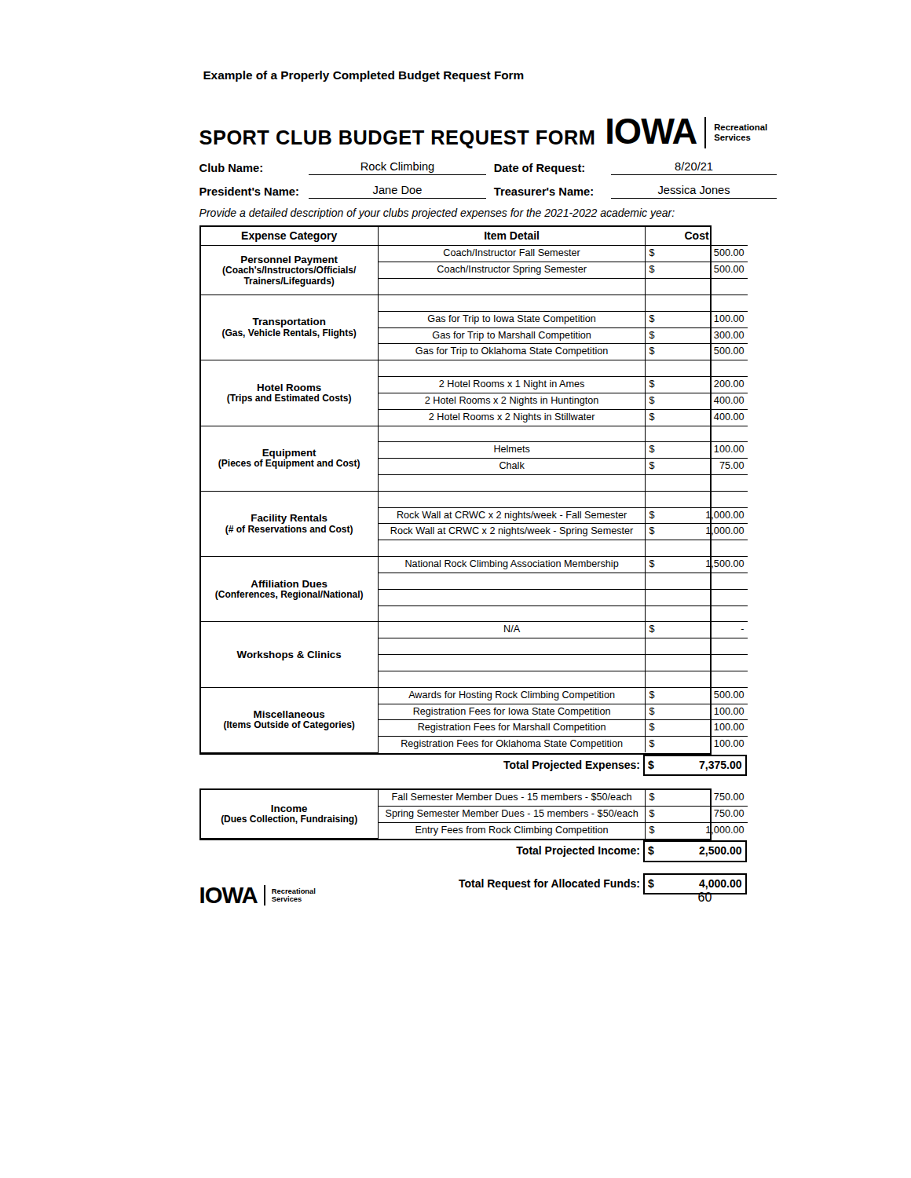Example of a Properly Completed Budget Request Form
SPORT CLUB BUDGET REQUEST FORM
IOWA
Recreational
Services
Club Name:
Rock Climbing
Date of Request:
8/20/21
President's Name:
Jane Doe
Treasurer's Name:
Jessica Jones
Provide a detailed description of your clubs projected expenses for the 2021-2022 academic year:
| Expense Category | Item Detail | Cost |
| --- | --- | --- |
| Personnel Payment (Coach's/Instructors/Officials/ Trainers/Lifeguards) | Coach/Instructor Fall Semester | $ 500.00 |
| Coach/Instructor Spring Semester | $ 500.00 |
| Transportation (Gas, Vehicle Rentals, Flights) | | |
| Gas for Trip to Iowa State Competition | $ 100.00 |
| Gas for Trip to Marshall Competition | $ 300.00 |
| Gas for Trip to Oklahoma State Competition | $ 500.00 |
| Hotel Rooms (Trips and Estimated Costs) | | |
| 2 Hotel Rooms x 1 Night in Ames | $ 200.00 |
| 2 Hotel Rooms x 2 Nights in Huntington | $ 400.00 |
| 2 Hotel Rooms x 2 Nights in Stillwater | $ 400.00 |
| Equipment (Pieces of Equipment and Cost) | | |
| Helmets | $ 100.00 |
| Chalk | $ 75.00 |
| Facility Rentals (# of Reservations and Cost) | | |
| Rock Wall at CRWC x 2 nights/week - Fall Semester | $ 1,000.00 |
| Rock Wall at CRWC x 2 nights/week - Spring Semester | $ 1,000.00 |
| Affiliation Dues (Conferences, Regional/National) | National Rock Climbing Association Membership | $ 1,500.00 |
| Workshops & Clinics | N/A | $ - |
| Miscellaneous (Items Outside of Categories) | Awards for Hosting Rock Climbing Competition | $ 500.00 |
| Registration Fees for Iowa State Competition | $ 100.00 |
| Registration Fees for Marshall Competition | $ 100.00 |
| Registration Fees for Oklahoma State Competition | $ 100.00 |
| Total Projected Expenses: | $ 7,375.00 |
| Income (Dues Collection, Fundraising) | Fall Semester Member Dues - 15 members - $50/each | $ 750.00 |
| Spring Semester Member Dues - 15 members - $50/each | $ 750.00 |
| Entry Fees from Rock Climbing Competition | $ 1,000.00 |
| Total Projected Income: | $ 2,500.00 |
| Total Request for Allocated Funds: | $ 4,000.00 |
IOWA
Recreational
Services
60